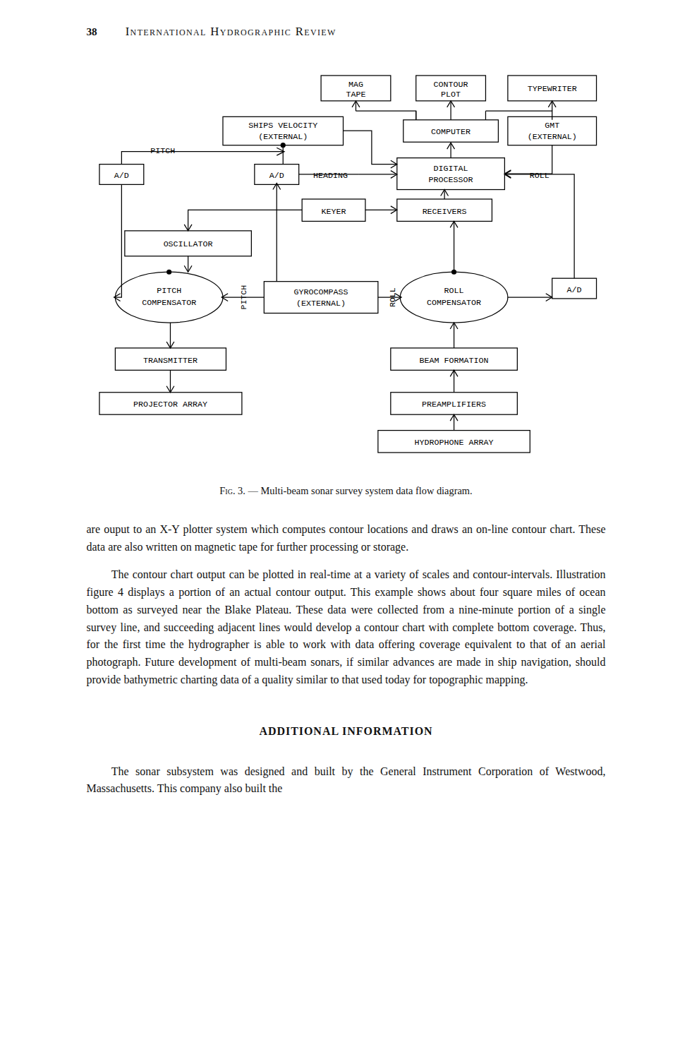38 International Hydrographic Review
Multi-beam sonar survey system data flow diagram Block diagram showing signal flow from the hydrophone array and projector array through compensators, receivers and a digital processor to magnetic tape, contour plot and typewriter outputs. MAG TAPE CONTOUR PLOT TYPEWRITER SHIPS VELOCITY (EXTERNAL) COMPUTER GMT (EXTERNAL) DIGITAL PROCESSOR A/D A/D A/D KEYER RECEIVERS OSCILLATOR PITCH COMPENSATOR GYROCOMPASS (EXTERNAL) ROLL COMPENSATOR TRANSMITTER BEAM FORMATION PROJECTOR ARRAY PREAMPLIFIERS HYDROPHONE ARRAY PITCH HEADING ROLL PITCH ROLL
Fig. 3. — Multi-beam sonar survey system data flow diagram.
are ouput to an X-Y plotter system which computes contour locations and draws an on-line contour chart. These data are also written on magnetic tape for further processing or storage.
The contour chart output can be plotted in real-time at a variety of scales and contour-intervals. Illustration figure 4 displays a portion of an actual contour output. This example shows about four square miles of ocean bottom as surveyed near the Blake Plateau. These data were collected from a nine-minute portion of a single survey line, and succeeding adjacent lines would develop a contour chart with complete bottom coverage. Thus, for the first time the hydrographer is able to work with data offering coverage equivalent to that of an aerial photograph. Future development of multi-beam sonars, if similar advances are made in ship navigation, should provide bathymetric charting data of a quality similar to that used today for topographic mapping.
ADDITIONAL INFORMATION
The sonar subsystem was designed and built by the General Instrument Corporation of Westwood, Massachusetts. This company also built the